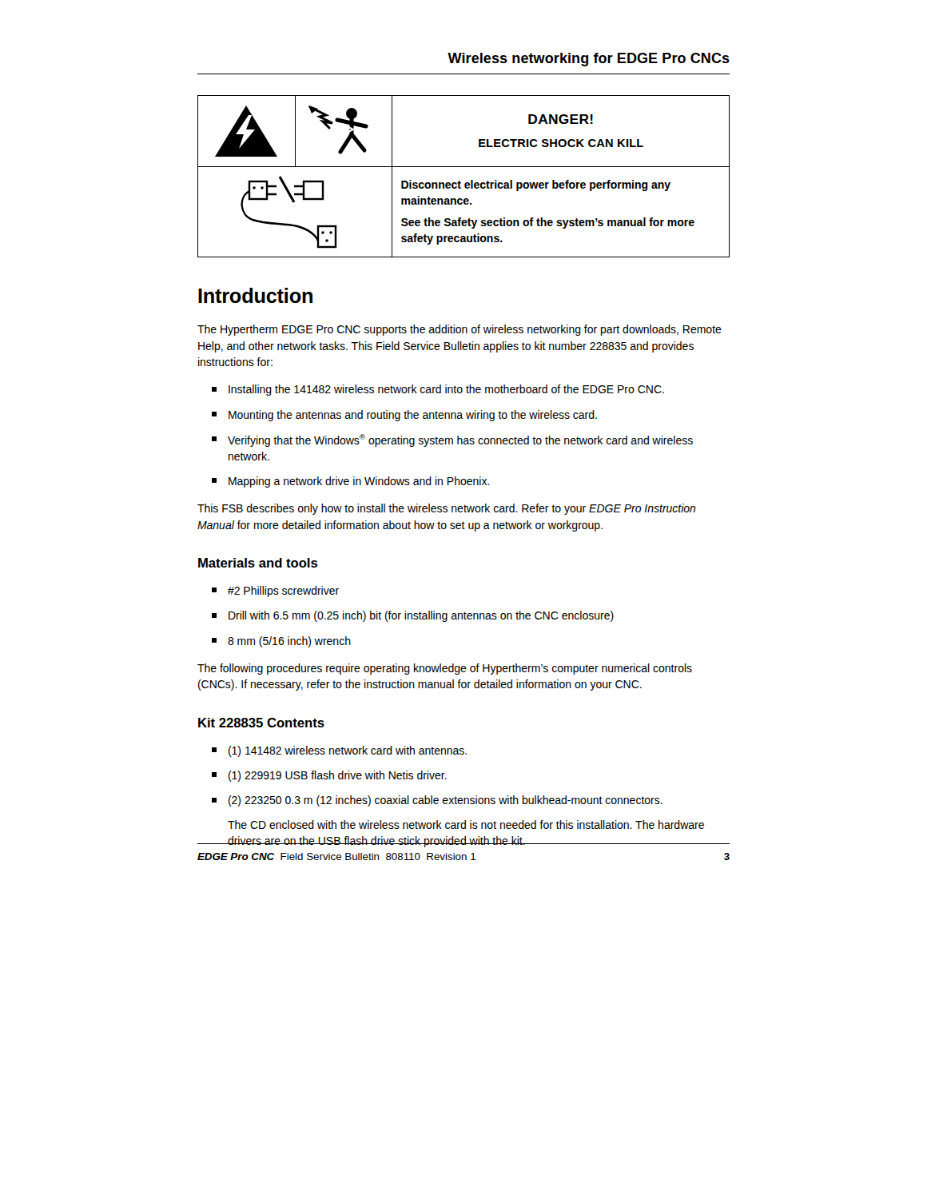Wireless networking for EDGE Pro CNCs
| | | DANGER! ELECTRIC SHOCK CAN KILL |
| | Disconnect electrical power before performing any maintenance. See the Safety section of the system’s manual for more safety precautions. |
Introduction
The Hypertherm EDGE Pro CNC supports the addition of wireless networking for part downloads, Remote Help, and other network tasks. This Field Service Bulletin applies to kit number 228835 and provides instructions for:
Installing the 141482 wireless network card into the motherboard of the EDGE Pro CNC.
Mounting the antennas and routing the antenna wiring to the wireless card.
Verifying that the Windows® operating system has connected to the network card and wireless network.
Mapping a network drive in Windows and in Phoenix.
This FSB describes only how to install the wireless network card. Refer to your EDGE Pro Instruction Manual for more detailed information about how to set up a network or workgroup.
Materials and tools
#2 Phillips screwdriver
Drill with 6.5 mm (0.25 inch) bit (for installing antennas on the CNC enclosure)
8 mm (5/16 inch) wrench
The following procedures require operating knowledge of Hypertherm’s computer numerical controls (CNCs). If necessary, refer to the instruction manual for detailed information on your CNC.
Kit 228835 Contents
(1) 141482 wireless network card with antennas.
(1) 229919 USB flash drive with Netis driver.
(2) 223250 0.3 m (12 inches) coaxial cable extensions with bulkhead-mount connectors.
The CD enclosed with the wireless network card is not needed for this installation. The hardware drivers are on the USB flash drive stick provided with the kit.
EDGE Pro CNC Field Service Bulletin 808110 Revision 1
3